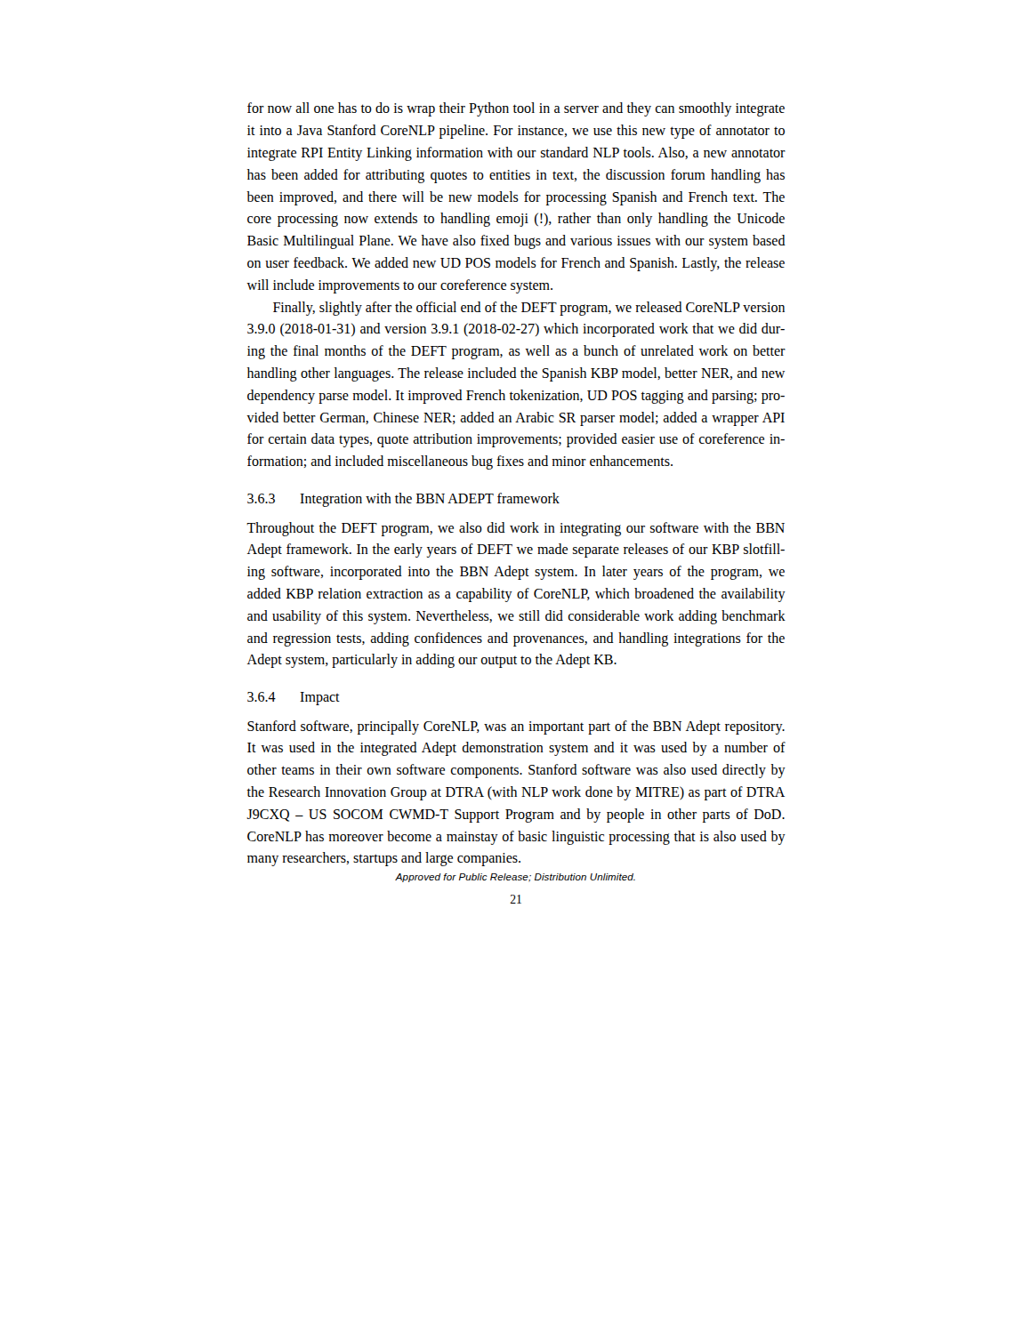for now all one has to do is wrap their Python tool in a server and they can smoothly integrate it into a Java Stanford CoreNLP pipeline. For instance, we use this new type of annotator to integrate RPI Entity Linking information with our standard NLP tools. Also, a new annotator has been added for attributing quotes to entities in text, the discussion forum handling has been improved, and there will be new models for processing Spanish and French text. The core processing now extends to handling emoji (!), rather than only handling the Unicode Basic Multilingual Plane. We have also fixed bugs and various issues with our system based on user feedback. We added new UD POS models for French and Spanish. Lastly, the release will include improvements to our coreference system.
Finally, slightly after the official end of the DEFT program, we released CoreNLP version 3.9.0 (2018-01-31) and version 3.9.1 (2018-02-27) which incorporated work that we did during the final months of the DEFT program, as well as a bunch of unrelated work on better handling other languages. The release included the Spanish KBP model, better NER, and new dependency parse model. It improved French tokenization, UD POS tagging and parsing; provided better German, Chinese NER; added an Arabic SR parser model; added a wrapper API for certain data types, quote attribution improvements; provided easier use of coreference information; and included miscellaneous bug fixes and minor enhancements.
3.6.3 Integration with the BBN ADEPT framework
Throughout the DEFT program, we also did work in integrating our software with the BBN Adept framework. In the early years of DEFT we made separate releases of our KBP slotfilling software, incorporated into the BBN Adept system. In later years of the program, we added KBP relation extraction as a capability of CoreNLP, which broadened the availability and usability of this system. Nevertheless, we still did considerable work adding benchmark and regression tests, adding confidences and provenances, and handling integrations for the Adept system, particularly in adding our output to the Adept KB.
3.6.4 Impact
Stanford software, principally CoreNLP, was an important part of the BBN Adept repository. It was used in the integrated Adept demonstration system and it was used by a number of other teams in their own software components. Stanford software was also used directly by the Research Innovation Group at DTRA (with NLP work done by MITRE) as part of DTRA J9CXQ – US SOCOM CWMD-T Support Program and by people in other parts of DoD. CoreNLP has moreover become a mainstay of basic linguistic processing that is also used by many researchers, startups and large companies.
Approved for Public Release; Distribution Unlimited.
21